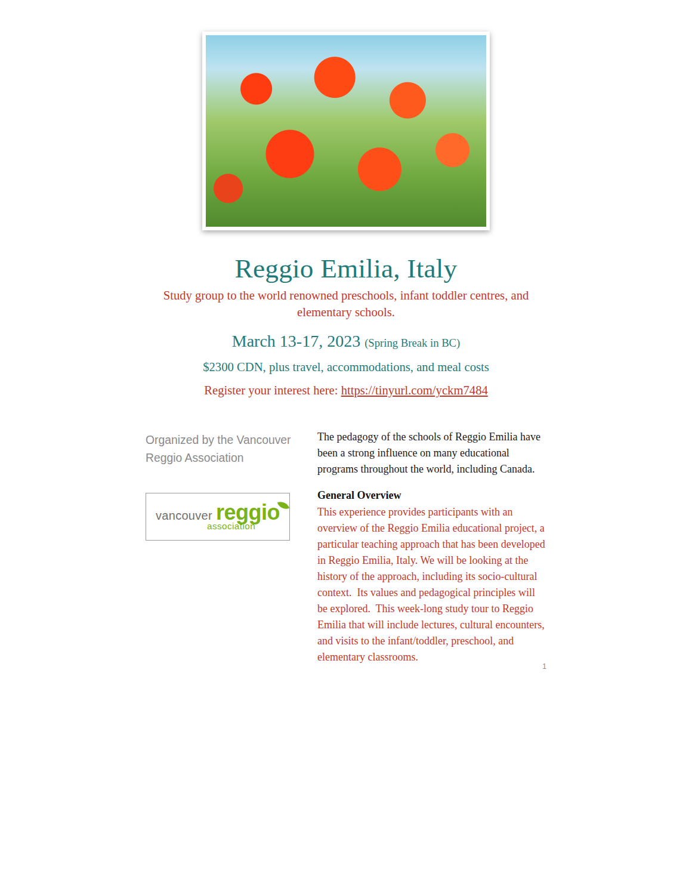Reggio Emilia, Italy
Study group to the world renowned preschools, infant toddler centres, and elementary schools.
March 13-17, 2023 (Spring Break in BC)
$2300 CDN, plus travel, accommodations, and meal costs
Register your interest here: https://tinyurl.com/yckm7484
Organized by the Vancouver Reggio Association
vancouver reggio
association
The pedagogy of the schools of Reggio Emilia have been a strong influence on many educational programs throughout the world, including Canada.
General Overview
This experience provides participants with an overview of the Reggio Emilia educational project, a particular teaching approach that has been developed in Reggio Emilia, Italy. We will be looking at the history of the approach, including its socio-cultural context. Its values and pedagogical principles will be explored. This week-long study tour to Reggio Emilia that will include lectures, cultural encounters, and visits to the infant/toddler, preschool, and elementary classrooms.
1